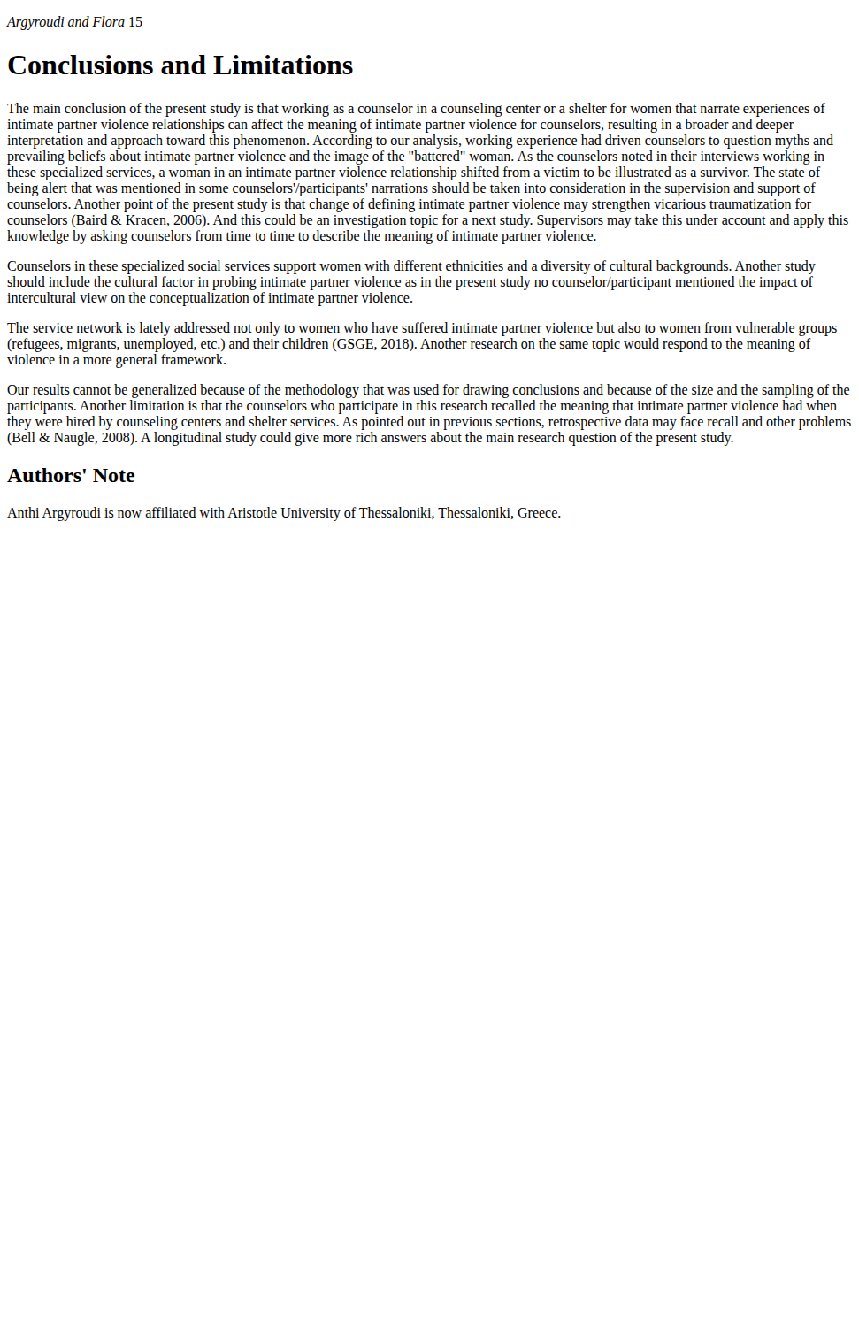Argyroudi and Flora 15
Conclusions and Limitations
The main conclusion of the present study is that working as a counselor in a counseling center or a shelter for women that narrate experiences of intimate partner violence relationships can affect the meaning of intimate partner violence for counselors, resulting in a broader and deeper interpretation and approach toward this phenomenon. According to our analysis, working experience had driven counselors to question myths and prevailing beliefs about intimate partner violence and the image of the "battered" woman. As the counselors noted in their interviews working in these specialized services, a woman in an intimate partner violence relationship shifted from a victim to be illustrated as a survivor. The state of being alert that was mentioned in some counselors'/participants' narrations should be taken into consideration in the supervision and support of counselors. Another point of the present study is that change of defining intimate partner violence may strengthen vicarious traumatization for counselors (Baird & Kracen, 2006). And this could be an investigation topic for a next study. Supervisors may take this under account and apply this knowledge by asking counselors from time to time to describe the meaning of intimate partner violence.
Counselors in these specialized social services support women with different ethnicities and a diversity of cultural backgrounds. Another study should include the cultural factor in probing intimate partner violence as in the present study no counselor/participant mentioned the impact of intercultural view on the conceptualization of intimate partner violence.
The service network is lately addressed not only to women who have suffered intimate partner violence but also to women from vulnerable groups (refugees, migrants, unemployed, etc.) and their children (GSGE, 2018). Another research on the same topic would respond to the meaning of violence in a more general framework.
Our results cannot be generalized because of the methodology that was used for drawing conclusions and because of the size and the sampling of the participants. Another limitation is that the counselors who participate in this research recalled the meaning that intimate partner violence had when they were hired by counseling centers and shelter services. As pointed out in previous sections, retrospective data may face recall and other problems (Bell & Naugle, 2008). A longitudinal study could give more rich answers about the main research question of the present study.
Authors' Note
Anthi Argyroudi is now affiliated with Aristotle University of Thessaloniki, Thessaloniki, Greece.